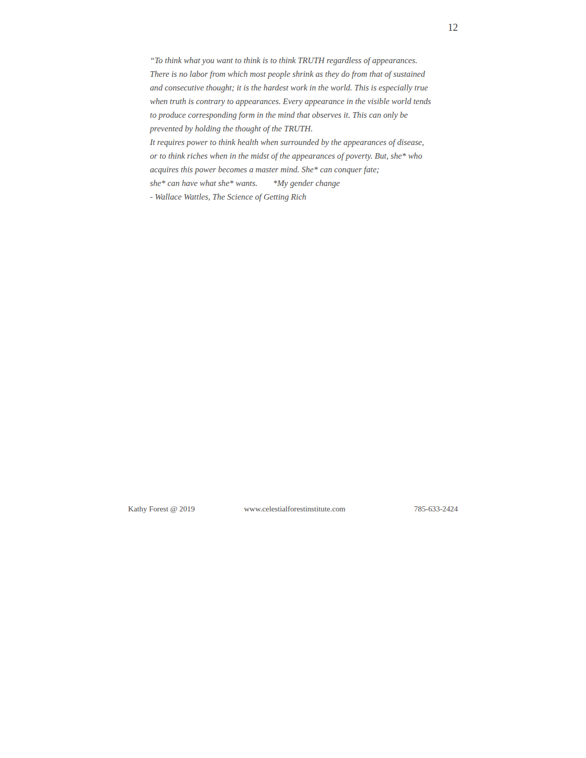12
“To think what you want to think is to think TRUTH regardless of appearances.
There is no labor from which most people shrink as they do from that of sustained and consecutive thought; it is the hardest work in the world. This is especially true when truth is contrary to appearances. Every appearance in the visible world tends to produce corresponding form in the mind that observes it. This can only be prevented by holding the thought of the TRUTH.
It requires power to think health when surrounded by the appearances of disease, or to think riches when in the midst of the appearances of poverty. But, she* who acquires this power becomes a master mind. She* can conquer fate;
she* can have what she* wants. *My gender change
- Wallace Wattles, The Science of Getting Rich
Kathy Forest @ 2019 www.celestialforestinstitute.com 785-633-2424